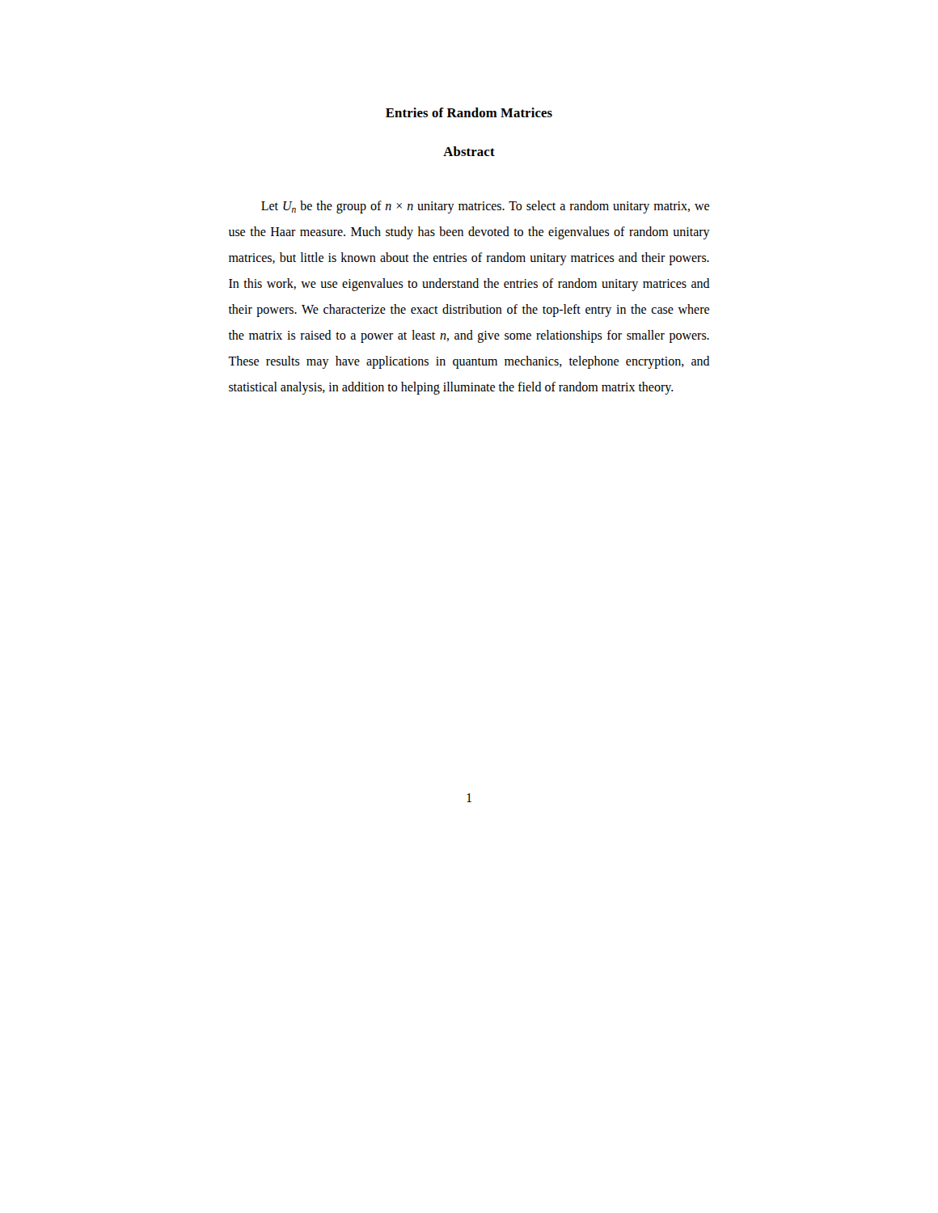Entries of Random Matrices
Abstract
Let Un be the group of n × n unitary matrices. To select a random unitary matrix, we use the Haar measure. Much study has been devoted to the eigenvalues of random unitary matrices, but little is known about the entries of random unitary matrices and their powers. In this work, we use eigenvalues to understand the entries of random unitary matrices and their powers. We characterize the exact distribution of the top-left entry in the case where the matrix is raised to a power at least n, and give some relationships for smaller powers. These results may have applications in quantum mechanics, telephone encryption, and statistical analysis, in addition to helping illuminate the field of random matrix theory.
1